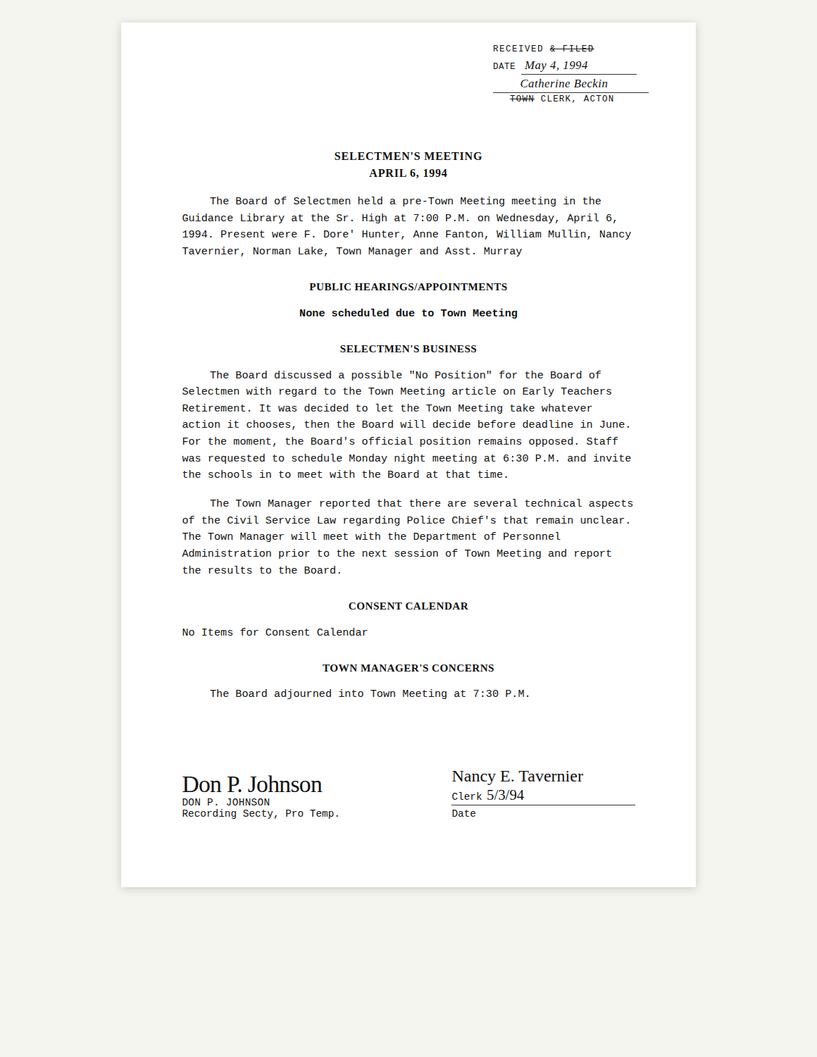RECEIVED & FILED
DATE May 4, 1994
Catherine Beckin
TOWN CLERK, ACTON
SELECTMEN'S MEETING APRIL 6, 1994
The Board of Selectmen held a pre-Town Meeting meeting in the Guidance Library at the Sr. High at 7:00 P.M. on Wednesday, April 6, 1994. Present were F. Dore' Hunter, Anne Fanton, William Mullin, Nancy Tavernier, Norman Lake, Town Manager and Asst. Murray
PUBLIC HEARINGS/APPOINTMENTS
None scheduled due to Town Meeting
SELECTMEN'S BUSINESS
The Board discussed a possible "No Position" for the Board of Selectmen with regard to the Town Meeting article on Early Teachers Retirement. It was decided to let the Town Meeting take whatever action it chooses, then the Board will decide before deadline in June. For the moment, the Board's official position remains opposed. Staff was requested to schedule Monday night meeting at 6:30 P.M. and invite the schools in to meet with the Board at that time.
The Town Manager reported that there are several technical aspects of the Civil Service Law regarding Police Chief's that remain unclear. The Town Manager will meet with the Department of Personnel Administration prior to the next session of Town Meeting and report the results to the Board.
CONSENT CALENDAR
No Items for Consent Calendar
TOWN MANAGER'S CONCERNS
The Board adjourned into Town Meeting at 7:30 P.M.
Don P. Johnson
DON P. JOHNSON
Recording Secty, Pro Temp.
Nancy E. Tavernier
Clerk 5/3/94
Date